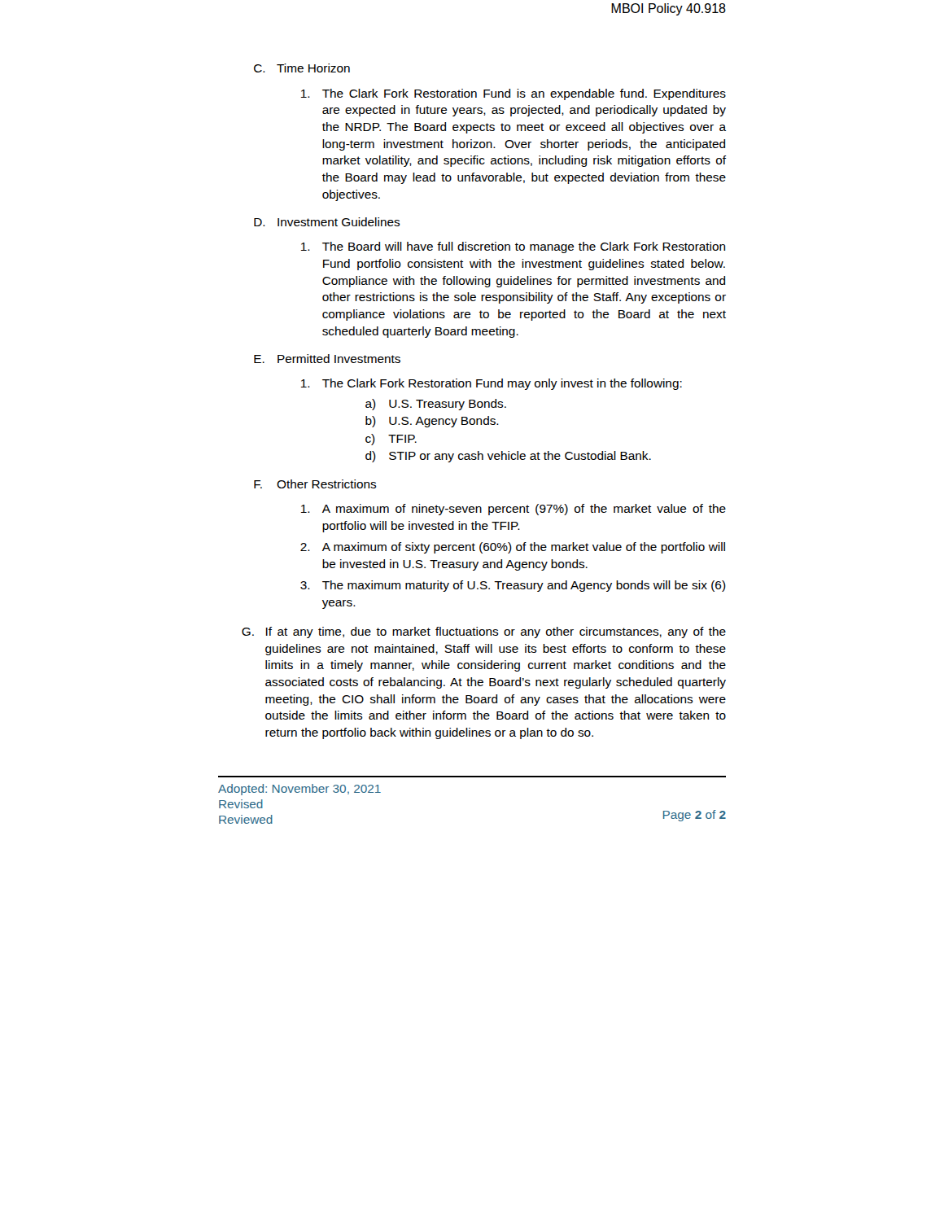MBOI Policy 40.918
C. Time Horizon
1. The Clark Fork Restoration Fund is an expendable fund. Expenditures are expected in future years, as projected, and periodically updated by the NRDP. The Board expects to meet or exceed all objectives over a long-term investment horizon. Over shorter periods, the anticipated market volatility, and specific actions, including risk mitigation efforts of the Board may lead to unfavorable, but expected deviation from these objectives.
D. Investment Guidelines
1. The Board will have full discretion to manage the Clark Fork Restoration Fund portfolio consistent with the investment guidelines stated below. Compliance with the following guidelines for permitted investments and other restrictions is the sole responsibility of the Staff. Any exceptions or compliance violations are to be reported to the Board at the next scheduled quarterly Board meeting.
E. Permitted Investments
1. The Clark Fork Restoration Fund may only invest in the following:
a) U.S. Treasury Bonds.
b) U.S. Agency Bonds.
c) TFIP.
d) STIP or any cash vehicle at the Custodial Bank.
F. Other Restrictions
1. A maximum of ninety-seven percent (97%) of the market value of the portfolio will be invested in the TFIP.
2. A maximum of sixty percent (60%) of the market value of the portfolio will be invested in U.S. Treasury and Agency bonds.
3. The maximum maturity of U.S. Treasury and Agency bonds will be six (6) years.
G. If at any time, due to market fluctuations or any other circumstances, any of the guidelines are not maintained, Staff will use its best efforts to conform to these limits in a timely manner, while considering current market conditions and the associated costs of rebalancing. At the Board’s next regularly scheduled quarterly meeting, the CIO shall inform the Board of any cases that the allocations were outside the limits and either inform the Board of the actions that were taken to return the portfolio back within guidelines or a plan to do so.
Adopted: November 30, 2021
Revised
Reviewed
Page 2 of 2